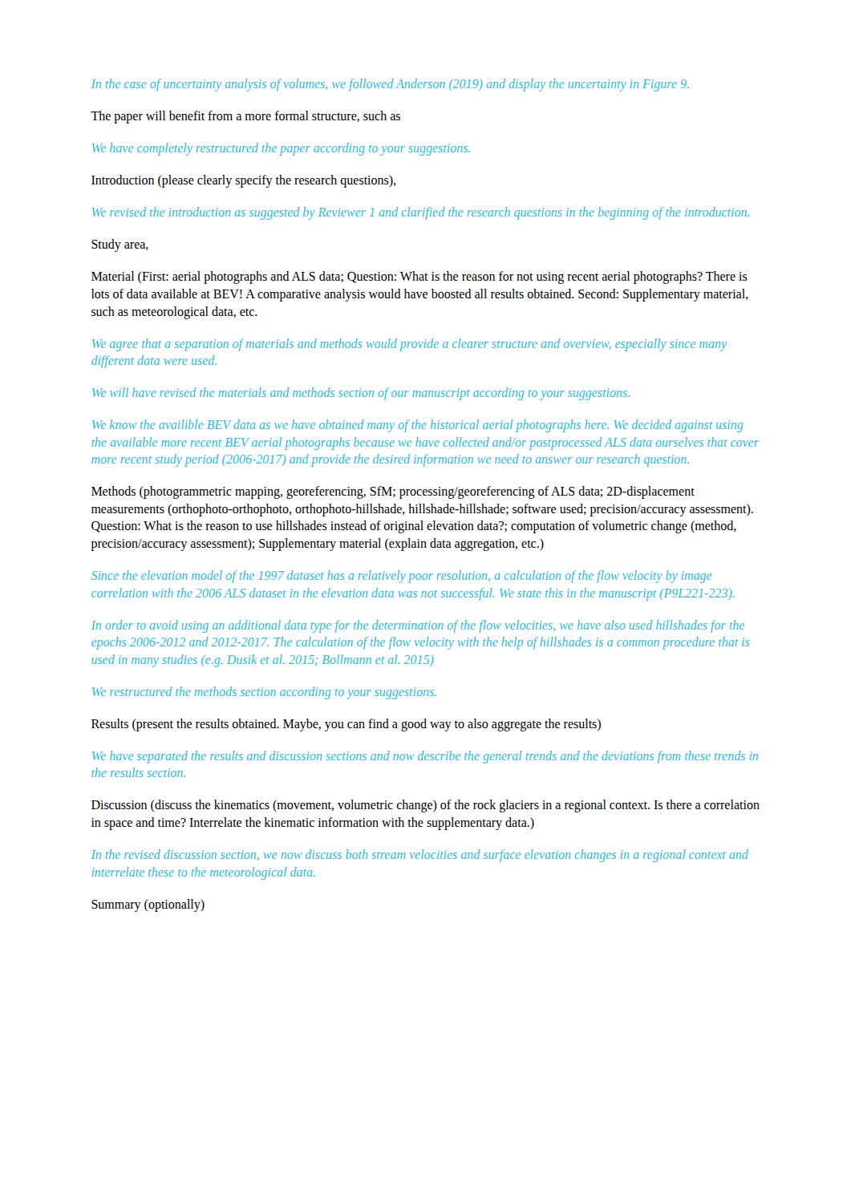In the case of uncertainty analysis of volumes, we followed Anderson (2019) and display the uncertainty in Figure 9.
The paper will benefit from a more formal structure, such as
We have completely restructured the paper according to your suggestions.
Introduction (please clearly specify the research questions),
We revised the introduction as suggested by Reviewer 1 and clarified the research questions in the beginning of the introduction.
Study area,
Material (First: aerial photographs and ALS data; Question: What is the reason for not using recent aerial photographs? There is lots of data available at BEV! A comparative analysis would have boosted all results obtained. Second: Supplementary material, such as meteorological data, etc.
We agree that a separation of materials and methods would provide a clearer structure and overview, especially since many different data were used.
We will have revised the materials and methods section of our manuscript according to your suggestions.
We know the availible BEV data as we have obtained many of the historical aerial photographs here. We decided against using the available more recent BEV aerial photographs because we have collected and/or postprocessed ALS data ourselves that cover more recent study period (2006-2017) and provide the desired information we need to answer our research question.
Methods (photogrammetric mapping, georeferencing, SfM; processing/georeferencing of ALS data; 2D-displacement measurements (orthophoto-orthophoto, orthophoto-hillshade, hillshade-hillshade; software used; precision/accuracy assessment). Question: What is the reason to use hillshades instead of original elevation data?; computation of volumetric change (method, precision/accuracy assessment); Supplementary material (explain data aggregation, etc.)
Since the elevation model of the 1997 dataset has a relatively poor resolution, a calculation of the flow velocity by image correlation with the 2006 ALS dataset in the elevation data was not successful. We state this in the manuscript (P9L221-223).
In order to avoid using an additional data type for the determination of the flow velocities, we have also used hillshades for the epochs 2006-2012 and 2012-2017. The calculation of the flow velocity with the help of hillshades is a common procedure that is used in many studies (e.g. Dusik et al. 2015; Bollmann et al. 2015)
We restructured the methods section according to your suggestions.
Results (present the results obtained. Maybe, you can find a good way to also aggregate the results)
We have separated the results and discussion sections and now describe the general trends and the deviations from these trends in the results section.
Discussion (discuss the kinematics (movement, volumetric change) of the rock glaciers in a regional context. Is there a correlation in space and time? Interrelate the kinematic information with the supplementary data.)
In the revised discussion section, we now discuss both stream velocities and surface elevation changes in a regional context and interrelate these to the meteorological data.
Summary (optionally)